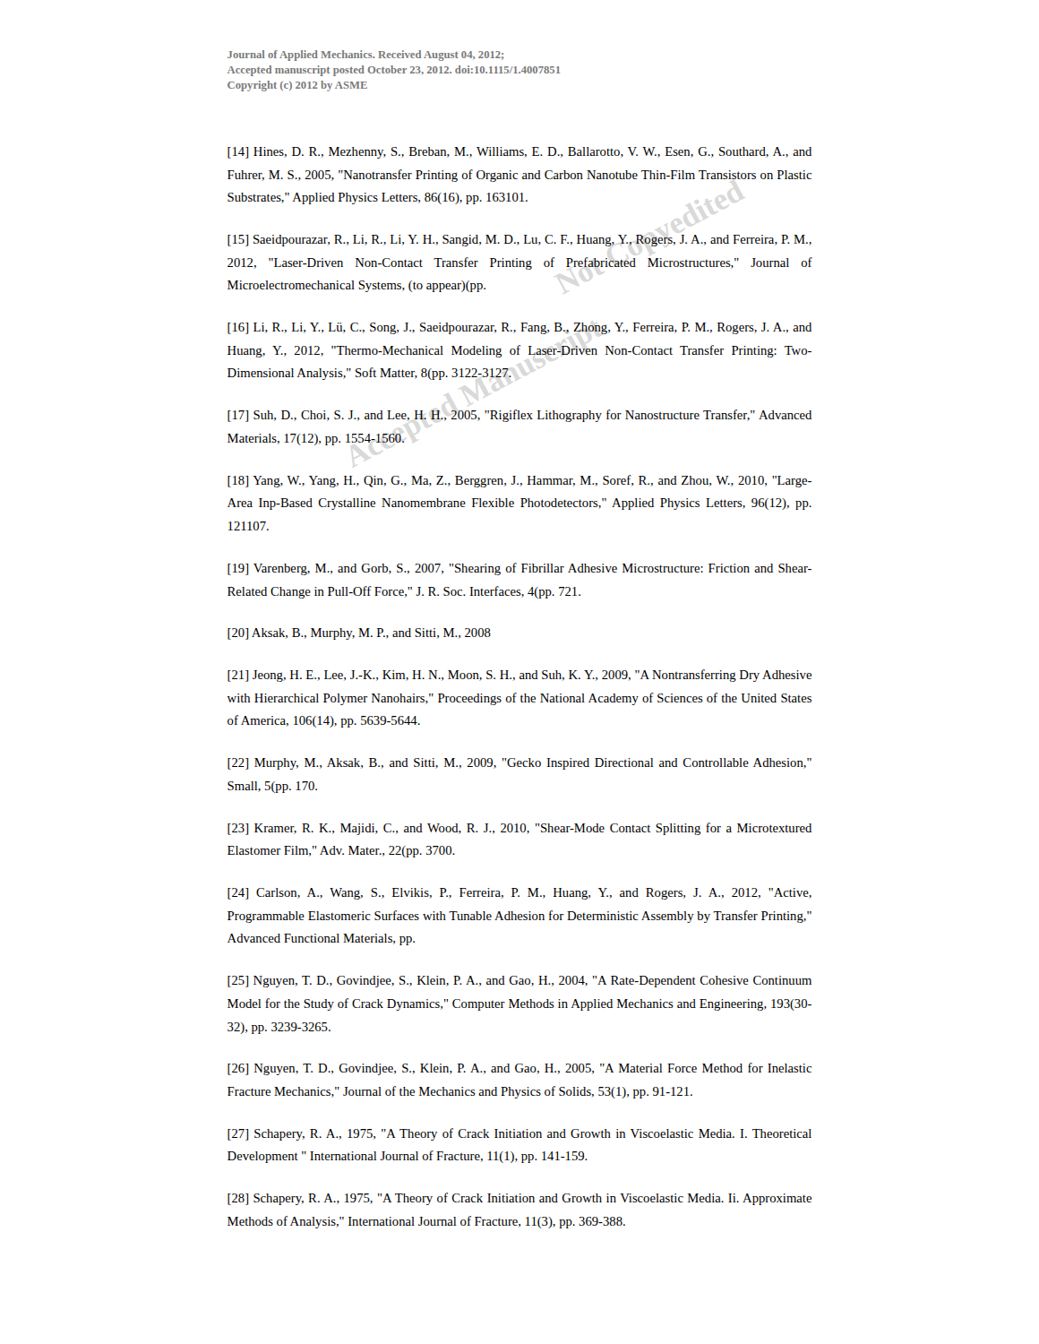Journal of Applied Mechanics. Received August 04, 2012;
Accepted manuscript posted October 23, 2012. doi:10.1115/1.4007851
Copyright (c) 2012 by ASME
Not Copyedited
Accepted Manuscript
[14] Hines, D. R., Mezhenny, S., Breban, M., Williams, E. D., Ballarotto, V. W., Esen, G., Southard, A., and Fuhrer, M. S., 2005, "Nanotransfer Printing of Organic and Carbon Nanotube Thin-Film Transistors on Plastic Substrates," Applied Physics Letters, 86(16), pp. 163101.
[15] Saeidpourazar, R., Li, R., Li, Y. H., Sangid, M. D., Lu, C. F., Huang, Y., Rogers, J. A., and Ferreira, P. M., 2012, "Laser-Driven Non-Contact Transfer Printing of Prefabricated Microstructures," Journal of Microelectromechanical Systems, (to appear)(pp.
[16] Li, R., Li, Y., Lü, C., Song, J., Saeidpourazar, R., Fang, B., Zhong, Y., Ferreira, P. M., Rogers, J. A., and Huang, Y., 2012, "Thermo-Mechanical Modeling of Laser-Driven Non-Contact Transfer Printing: Two-Dimensional Analysis," Soft Matter, 8(pp. 3122-3127.
[17] Suh, D., Choi, S. J., and Lee, H. H., 2005, "Rigiflex Lithography for Nanostructure Transfer," Advanced Materials, 17(12), pp. 1554-1560.
[18] Yang, W., Yang, H., Qin, G., Ma, Z., Berggren, J., Hammar, M., Soref, R., and Zhou, W., 2010, "Large-Area Inp-Based Crystalline Nanomembrane Flexible Photodetectors," Applied Physics Letters, 96(12), pp. 121107.
[19] Varenberg, M., and Gorb, S., 2007, "Shearing of Fibrillar Adhesive Microstructure: Friction and Shear-Related Change in Pull-Off Force," J. R. Soc. Interfaces, 4(pp. 721.
[20] Aksak, B., Murphy, M. P., and Sitti, M., 2008
[21] Jeong, H. E., Lee, J.-K., Kim, H. N., Moon, S. H., and Suh, K. Y., 2009, "A Nontransferring Dry Adhesive with Hierarchical Polymer Nanohairs," Proceedings of the National Academy of Sciences of the United States of America, 106(14), pp. 5639-5644.
[22] Murphy, M., Aksak, B., and Sitti, M., 2009, "Gecko Inspired Directional and Controllable Adhesion," Small, 5(pp. 170.
[23] Kramer, R. K., Majidi, C., and Wood, R. J., 2010, "Shear-Mode Contact Splitting for a Microtextured Elastomer Film," Adv. Mater., 22(pp. 3700.
[24] Carlson, A., Wang, S., Elvikis, P., Ferreira, P. M., Huang, Y., and Rogers, J. A., 2012, "Active, Programmable Elastomeric Surfaces with Tunable Adhesion for Deterministic Assembly by Transfer Printing," Advanced Functional Materials, pp.
[25] Nguyen, T. D., Govindjee, S., Klein, P. A., and Gao, H., 2004, "A Rate-Dependent Cohesive Continuum Model for the Study of Crack Dynamics," Computer Methods in Applied Mechanics and Engineering, 193(30-32), pp. 3239-3265.
[26] Nguyen, T. D., Govindjee, S., Klein, P. A., and Gao, H., 2005, "A Material Force Method for Inelastic Fracture Mechanics," Journal of the Mechanics and Physics of Solids, 53(1), pp. 91-121.
[27] Schapery, R. A., 1975, "A Theory of Crack Initiation and Growth in Viscoelastic Media. I. Theoretical Development " International Journal of Fracture, 11(1), pp. 141-159.
[28] Schapery, R. A., 1975, "A Theory of Crack Initiation and Growth in Viscoelastic Media. Ii. Approximate Methods of Analysis," International Journal of Fracture, 11(3), pp. 369-388.